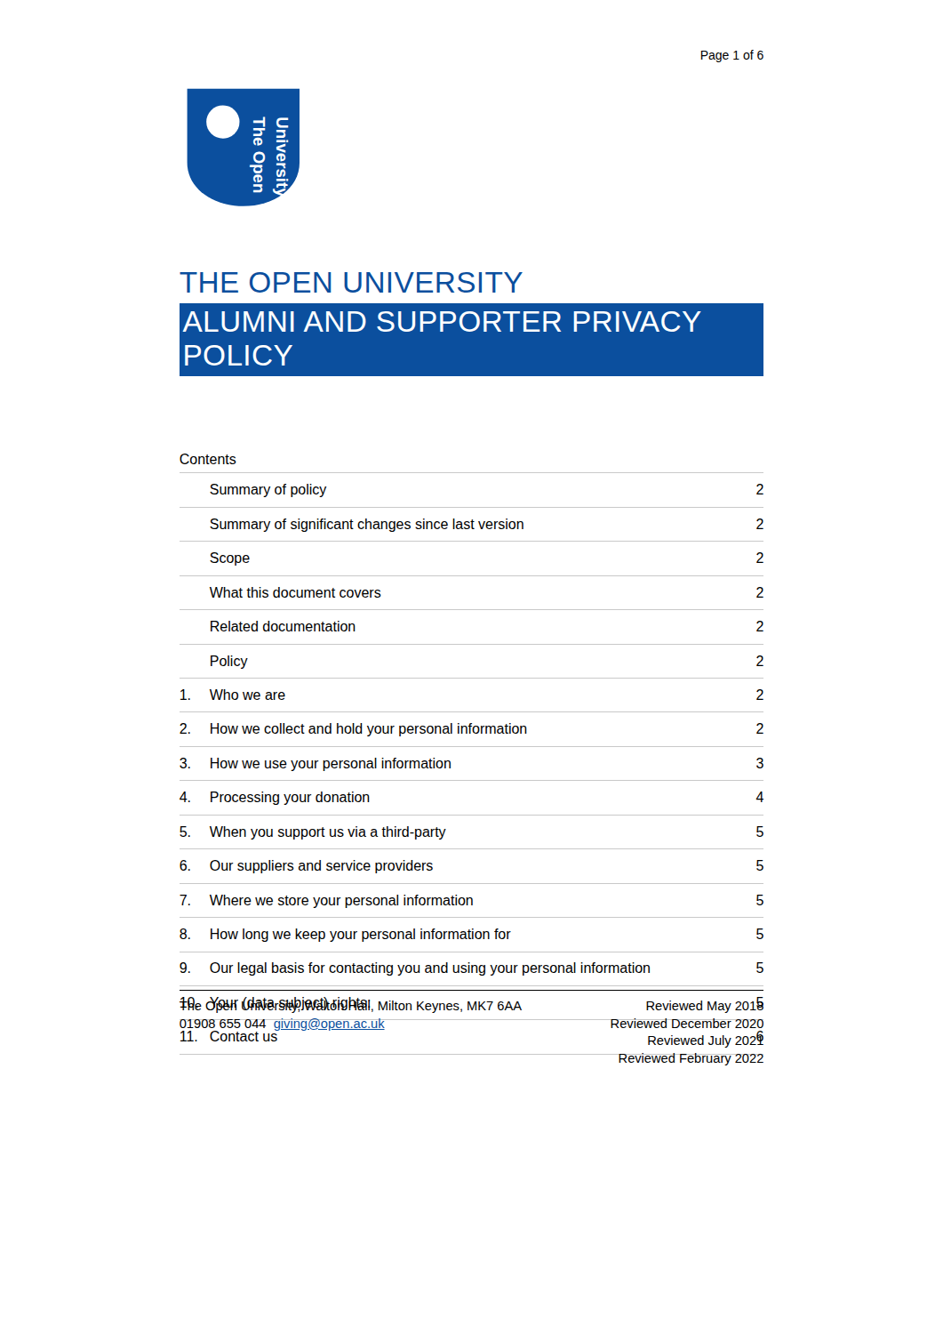Page 1 of 6
The Open University
THE OPEN UNIVERSITY
ALUMNI AND SUPPORTER PRIVACY POLICY
Contents
| | Summary of policy | 2 |
| | Summary of significant changes since last version | 2 |
| | Scope | 2 |
| | What this document covers | 2 |
| | Related documentation | 2 |
| | Policy | 2 |
| 1. | Who we are | 2 |
| 2. | How we collect and hold your personal information | 2 |
| 3. | How we use your personal information | 3 |
| 4. | Processing your donation | 4 |
| 5. | When you support us via a third-party | 5 |
| 6. | Our suppliers and service providers | 5 |
| 7. | Where we store your personal information | 5 |
| 8. | How long we keep your personal information for | 5 |
| 9. | Our legal basis for contacting you and using your personal information | 5 |
| 10. | Your (data subject) rights: | 5 |
| 11. | Contact us | 6 |
The Open University, Walton Hall, Milton Keynes, MK7 6AA
01908 655 044 giving@open.ac.uk
Reviewed May 2018
Reviewed December 2020
Reviewed July 2021
Reviewed February 2022